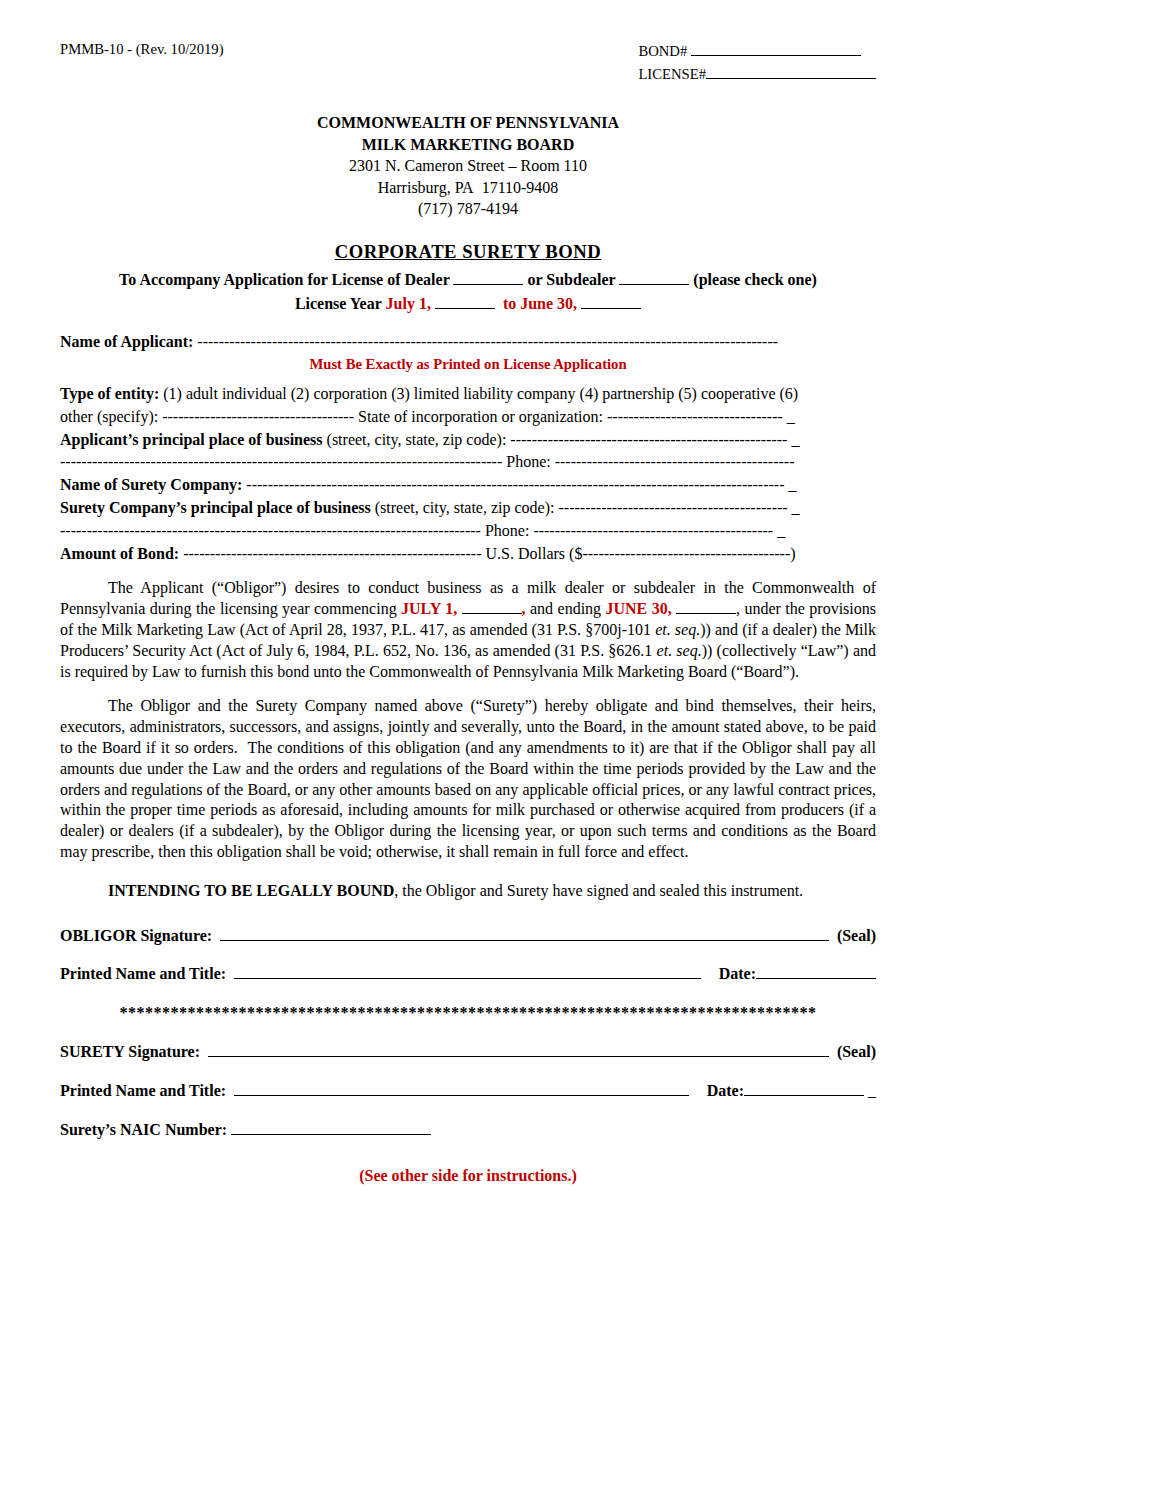PMMB-10 - (Rev. 10/2019)
BOND#
LICENSE#
COMMONWEALTH OF PENNSYLVANIA
MILK MARKETING BOARD
2301 N. Cameron Street – Room 110
Harrisburg, PA 17110-9408
(717) 787-4194
CORPORATE SURETY BOND
To Accompany Application for License of Dealer or Subdealer (please check one)
License Year July 1, to June 30,
Name of Applicant: -------------------------------------------------------------------------------------------------------------
Must Be Exactly as Printed on License Application
Type of entity: (1) adult individual (2) corporation (3) limited liability company (4) partnership (5) cooperative (6)
other (specify): ------------------------------------ State of incorporation or organization: --------------------------------- _
Applicant’s principal place of business (street, city, state, zip code): ---------------------------------------------------- _
----------------------------------------------------------------------------------- Phone: ---------------------------------------------
Name of Surety Company: ----------------------------------------------------------------------------------------------------- _
Surety Company’s principal place of business (street, city, state, zip code): ------------------------------------------- _
------------------------------------------------------------------------------- Phone: --------------------------------------------- _
Amount of Bond: -------------------------------------------------------- U.S. Dollars ($---------------------------------------)
The Applicant (“Obligor”) desires to conduct business as a milk dealer or subdealer in the Commonwealth of Pennsylvania during the licensing year commencing JULY 1, , and ending JUNE 30, , under the provisions of the Milk Marketing Law (Act of April 28, 1937, P.L. 417, as amended (31 P.S. §700j-101 et. seq.)) and (if a dealer) the Milk Producers’ Security Act (Act of July 6, 1984, P.L. 652, No. 136, as amended (31 P.S. §626.1 et. seq.)) (collectively “Law”) and is required by Law to furnish this bond unto the Commonwealth of Pennsylvania Milk Marketing Board (“Board”).
The Obligor and the Surety Company named above (“Surety”) hereby obligate and bind themselves, their heirs, executors, administrators, successors, and assigns, jointly and severally, unto the Board, in the amount stated above, to be paid to the Board if it so orders. The conditions of this obligation (and any amendments to it) are that if the Obligor shall pay all amounts due under the Law and the orders and regulations of the Board within the time periods provided by the Law and the orders and regulations of the Board, or any other amounts based on any applicable official prices, or any lawful contract prices, within the proper time periods as aforesaid, including amounts for milk purchased or otherwise acquired from producers (if a dealer) or dealers (if a subdealer), by the Obligor during the licensing year, or upon such terms and conditions as the Board may prescribe, then this obligation shall be void; otherwise, it shall remain in full force and effect.
INTENDING TO BE LEGALLY BOUND, the Obligor and Surety have signed and sealed this instrument.
OBLIGOR Signature: (Seal)
Printed Name and Title: Date:
**********************************************************************************
SURETY Signature: (Seal)
Printed Name and Title: Date: _
Surety’s NAIC Number:
(See other side for instructions.)